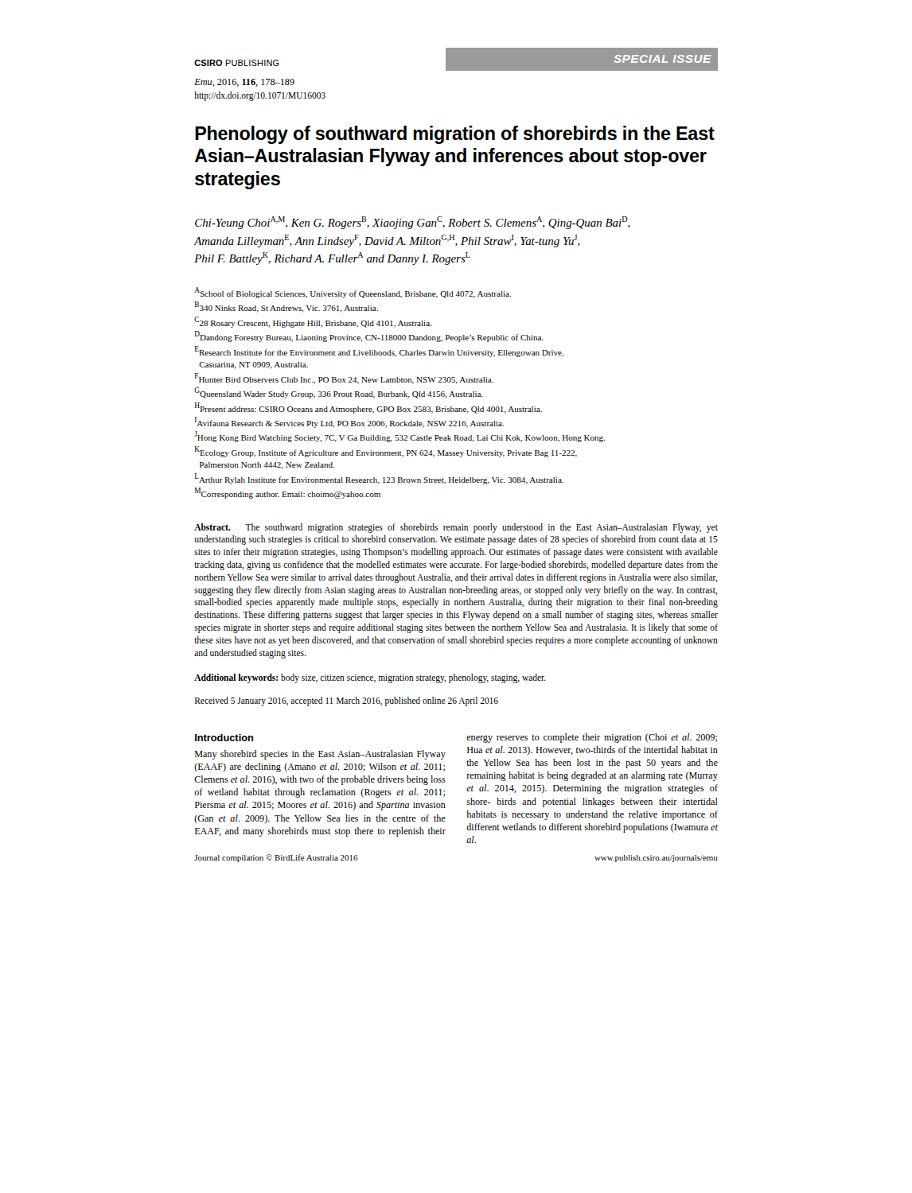CSIRO PUBLISHING
SPECIAL ISSUE
Emu, 2016, 116, 178–189
http://dx.doi.org/10.1071/MU16003
Phenology of southward migration of shorebirds in the East
Asian–Australasian Flyway and inferences about stop-over
strategies
Chi-Yeung ChoiA,M, Ken G. RogersB, Xiaojing GanC, Robert S. ClemensA, Qing-Quan BaiD,
Amanda LilleymanE, Ann LindseyF, David A. MiltonG,H, Phil StrawI, Yat-tung YuJ,
Phil F. BattleyK, Richard A. FullerA and Danny I. RogersL
ASchool of Biological Sciences, University of Queensland, Brisbane, Qld 4072, Australia.
B340 Ninks Road, St Andrews, Vic. 3761, Australia.
C28 Rosary Crescent, Highgate Hill, Brisbane, Qld 4101, Australia.
DDandong Forestry Bureau, Liaoning Province, CN-118000 Dandong, People’s Republic of China.
EResearch Institute for the Environment and Livelihoods, Charles Darwin University, Ellengowan Drive,
Casuarina, NT 0909, Australia.
FHunter Bird Observers Club Inc., PO Box 24, New Lambton, NSW 2305, Australia.
GQueensland Wader Study Group, 336 Prout Road, Burbank, Qld 4156, Australia.
HPresent address: CSIRO Oceans and Atmosphere, GPO Box 2583, Brisbane, Qld 4001, Australia.
IAvifauna Research & Services Pty Ltd, PO Box 2006, Rockdale, NSW 2216, Australia.
JHong Kong Bird Watching Society, 7C, V Ga Building, 532 Castle Peak Road, Lai Chi Kok, Kowloon, Hong Kong.
KEcology Group, Institute of Agriculture and Environment, PN 624, Massey University, Private Bag 11-222,
Palmerston North 4442, New Zealand.
LArthur Rylah Institute for Environmental Research, 123 Brown Street, Heidelberg, Vic. 3084, Australia.
MCorresponding author. Email: choimo@yahoo.com
Abstract. The southward migration strategies of shorebirds remain poorly understood in the East Asian–Australasian Flyway, yet understanding such strategies is critical to shorebird conservation. We estimate passage dates of 28 species of shorebird from count data at 15 sites to infer their migration strategies, using Thompson’s modelling approach. Our estimates of passage dates were consistent with available tracking data, giving us confidence that the modelled estimates were accurate. For large-bodied shorebirds, modelled departure dates from the northern Yellow Sea were similar to arrival dates throughout Australia, and their arrival dates in different regions in Australia were also similar, suggesting they flew directly from Asian staging areas to Australian non-breeding areas, or stopped only very briefly on the way. In contrast, small-bodied species apparently made multiple stops, especially in northern Australia, during their migration to their final non-breeding destinations. These differing patterns suggest that larger species in this Flyway depend on a small number of staging sites, whereas smaller species migrate in shorter steps and require additional staging sites between the northern Yellow Sea and Australasia. It is likely that some of these sites have not as yet been discovered, and that conservation of small shorebird species requires a more complete accounting of unknown and understudied staging sites.
Additional keywords: body size, citizen science, migration strategy, phenology, staging, wader.
Received 5 January 2016, accepted 11 March 2016, published online 26 April 2016
Introduction
Many shorebird species in the East Asian–Australasian Flyway (EAAF) are declining (Amano et al. 2010; Wilson et al. 2011; Clemens et al. 2016), with two of the probable drivers being loss of wetland habitat through reclamation (Rogers et al. 2011; Piersma et al. 2015; Moores et al. 2016) and Spartina invasion (Gan et al. 2009). The Yellow Sea lies in the centre of the EAAF, and many shorebirds must stop there to replenish their energy reserves to complete their migration (Choi et al. 2009; Hua et al. 2013). However, two-thirds of the intertidal habitat in the Yellow Sea has been lost in the past 50 years and the remaining habitat is being degraded at an alarming rate (Murray et al. 2014, 2015). Determining the migration strategies of shore- birds and potential linkages between their intertidal habitats is necessary to understand the relative importance of different wetlands to different shorebird populations (Iwamura et al.
Journal compilation © BirdLife Australia 2016
www.publish.csiro.au/journals/emu